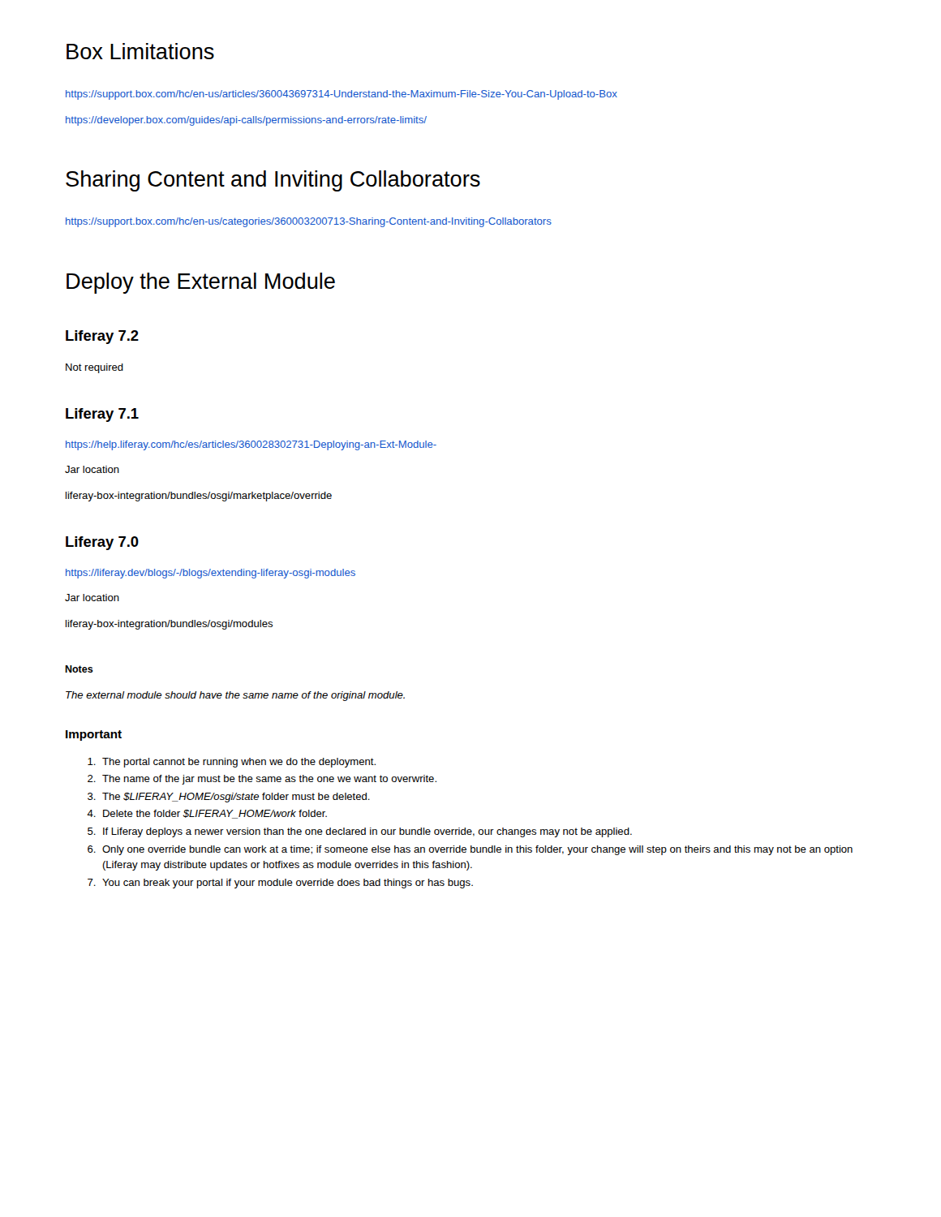Box Limitations
https://support.box.com/hc/en-us/articles/360043697314-Understand-the-Maximum-File-Size-You-Can-Upload-to-Box
https://developer.box.com/guides/api-calls/permissions-and-errors/rate-limits/
Sharing Content and Inviting Collaborators
https://support.box.com/hc/en-us/categories/360003200713-Sharing-Content-and-Inviting-Collaborators
Deploy the External Module
Liferay 7.2
Not required
Liferay 7.1
https://help.liferay.com/hc/es/articles/360028302731-Deploying-an-Ext-Module-
Jar location
liferay-box-integration/bundles/osgi/marketplace/override
Liferay 7.0
https://liferay.dev/blogs/-/blogs/extending-liferay-osgi-modules
Jar location
liferay-box-integration/bundles/osgi/modules
Notes
The external module should have the same name of the original module.
Important
The portal cannot be running when we do the deployment.
The name of the jar must be the same as the one we want to overwrite.
The $LIFERAY_HOME/osgi/state folder must be deleted.
Delete the folder $LIFERAY_HOME/work folder.
If Liferay deploys a newer version than the one declared in our bundle override, our changes may not be applied.
Only one override bundle can work at a time; if someone else has an override bundle in this folder, your change will step on theirs and this may not be an option (Liferay may distribute updates or hotfixes as module overrides in this fashion).
You can break your portal if your module override does bad things or has bugs.